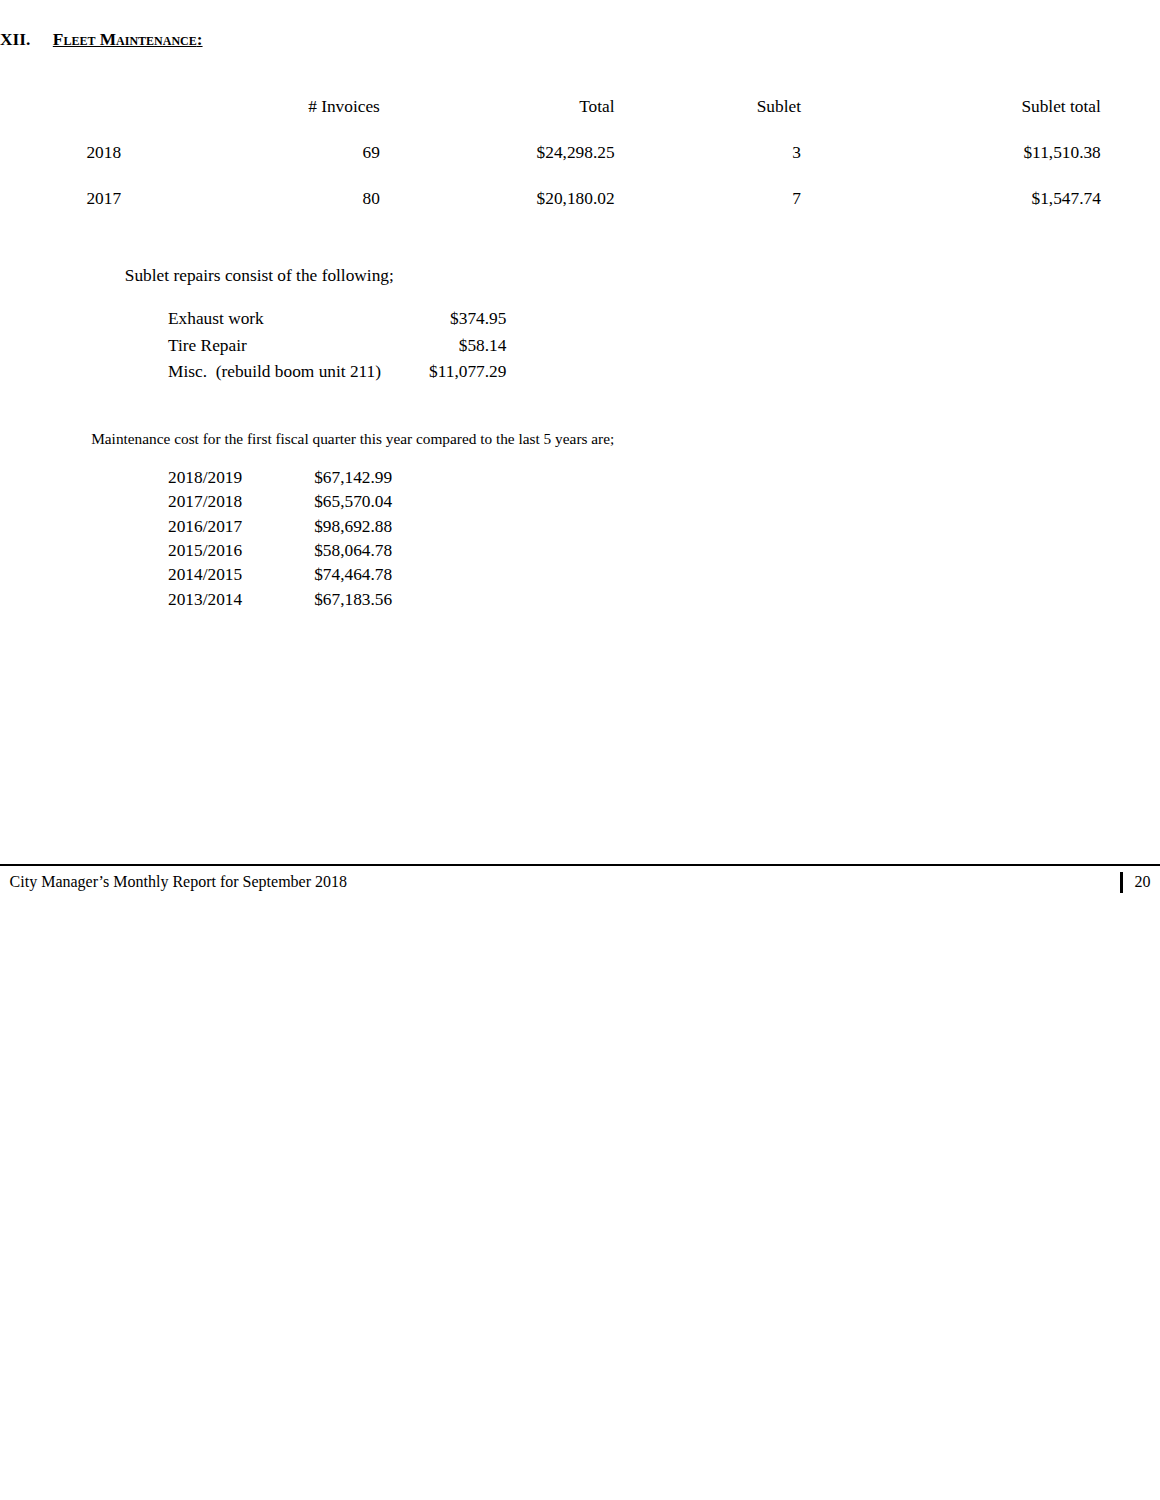XII. Fleet Maintenance:
| | # Invoices | Total | Sublet | Sublet total |
| --- | --- | --- | --- | --- |
| 2018 | 69 | $24,298.25 | 3 | $11,510.38 |
| 2017 | 80 | $20,180.02 | 7 | $1,547.74 |
Sublet repairs consist of the following;
| Exhaust work | $374.95 |
| Tire Repair | $58.14 |
| Misc. (rebuild boom unit 211) | $11,077.29 |
Maintenance cost for the first fiscal quarter this year compared to the last 5 years are;
| 2018/2019 | $67,142.99 |
| 2017/2018 | $65,570.04 |
| 2016/2017 | $98,692.88 |
| 2015/2016 | $58,064.78 |
| 2014/2015 | $74,464.78 |
| 2013/2014 | $67,183.56 |
20 City Manager’s Monthly Report for September 2018